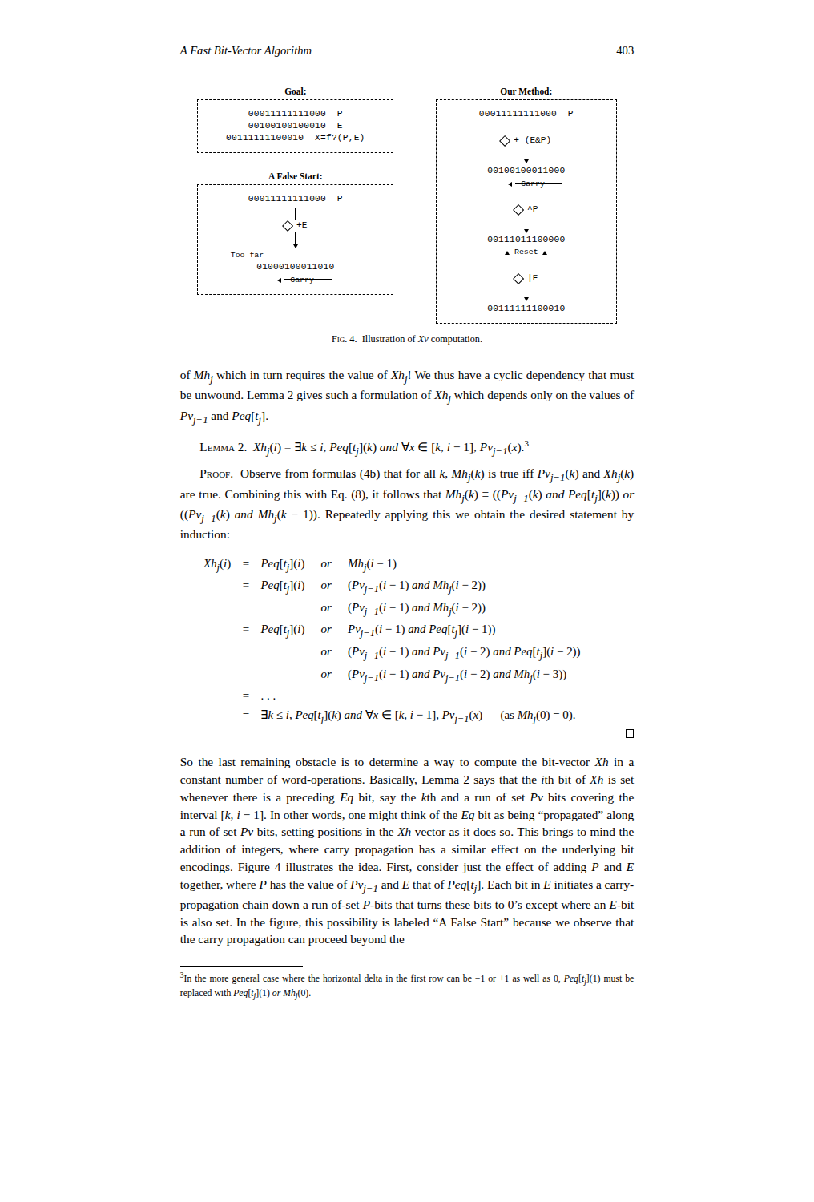A Fast Bit-Vector Algorithm 403
Goal:
00011111111000 P
00100100100010 E
00111111100010 X=f?(P,E)
A False Start:
00011111111000 P
+E
Too far
01000100011010
Carry
Our Method:
00011111111000 P
+ (E&P)
00100100011000
Carry
^P
00111011100000
Reset
|E
00111111100010
Fig. 4. Illustration of Xv computation.
of Mhj which in turn requires the value of Xhj! We thus have a cyclic dependency that must be unwound. Lemma 2 gives such a formulation of Xhj which depends only on the values of Pvj−1 and Peq[tj].
Lemma 2. Xhj(i) = ∃k ≤ i, Peq[tj](k) and ∀x ∈ [k, i − 1], Pvj−1(x).3
Proof. Observe from formulas (4b) that for all k, Mhj(k) is true iff Pvj−1(k) and Xhj(k) are true. Combining this with Eq. (8), it follows that Mhj(k) ≡ ((Pvj−1(k) and Peq[tj](k)) or ((Pvj−1(k) and Mhj(k − 1)). Repeatedly applying this we obtain the desired statement by induction:
| Xh j ( i ) | = | Peq [ t j ]( i ) | or | Mh j ( i − 1) |
| | = | Peq [ t j ]( i ) | or | ( Pv j−1 ( i − 1) and Mh j ( i − 2)) |
| | | | or | ( Pv j−1 ( i − 1) and Mh j ( i − 2)) |
| | = | Peq [ t j ]( i ) | or | Pv j−1 ( i − 1) and Peq [ t j ]( i − 1)) |
| | | | or | ( Pv j−1 ( i − 1) and Pv j−1 ( i − 2) and Peq [ t j ]( i − 2)) |
| | | | or | ( Pv j−1 ( i − 1) and Pv j−1 ( i − 2) and Mh j ( i − 3)) |
| | = | . . . |
| | = | ∃ k ≤ i , Peq [ t j ]( k ) and ∀ x ∈ [ k , i − 1], Pv j−1 ( x ) (as Mh j (0) = 0). |
So the last remaining obstacle is to determine a way to compute the bit-vector Xh in a constant number of word-operations. Basically, Lemma 2 says that the ith bit of Xh is set whenever there is a preceding Eq bit, say the kth and a run of set Pv bits covering the interval [k, i − 1]. In other words, one might think of the Eq bit as being “propagated” along a run of set Pv bits, setting positions in the Xh vector as it does so. This brings to mind the addition of integers, where carry propagation has a similar effect on the underlying bit encodings. Figure 4 illustrates the idea. First, consider just the effect of adding P and E together, where P has the value of Pvj−1 and E that of Peq[tj]. Each bit in E initiates a carry-propagation chain down a run of-set P-bits that turns these bits to 0’s except where an E-bit is also set. In the figure, this possibility is labeled “A False Start” because we observe that the carry propagation can proceed beyond the
3In the more general case where the horizontal delta in the first row can be −1 or +1 as well as 0, Peq[tj](1) must be replaced with Peq[tj](1) or Mhj(0).